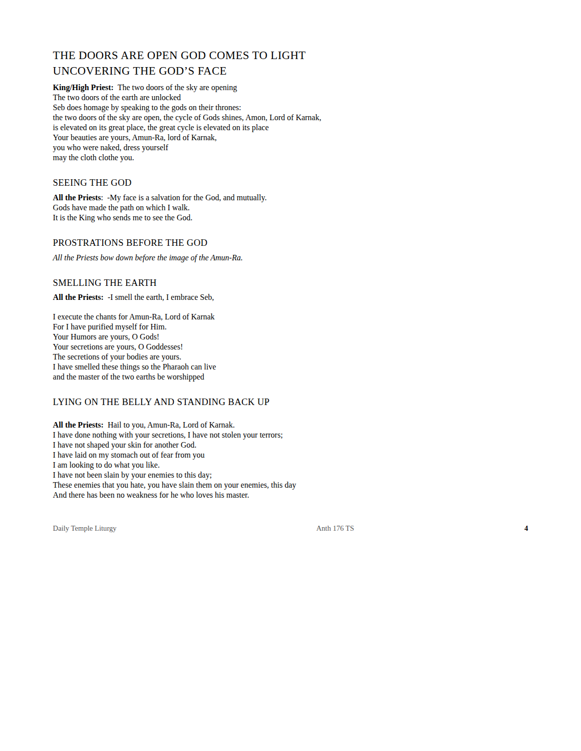THE DOORS ARE OPEN GOD COMES TO LIGHT
UNCOVERING THE GOD’S FACE
King/High Priest: The two doors of the sky are opening
The two doors of the earth are unlocked
Seb does homage by speaking to the gods on their thrones:
the two doors of the sky are open, the cycle of Gods shines, Amon, Lord of Karnak,
is elevated on its great place, the great cycle is elevated on its place
Your beauties are yours, Amun-Ra, lord of Karnak,
you who were naked, dress yourself
may the cloth clothe you.
SEEING THE GOD
All the Priests: -My face is a salvation for the God, and mutually.
Gods have made the path on which I walk.
It is the King who sends me to see the God.
PROSTRATIONS BEFORE THE GOD
All the Priests bow down before the image of the Amun-Ra.
SMELLING THE EARTH
All the Priests: -I smell the earth, I embrace Seb,
I execute the chants for Amun-Ra, Lord of Karnak
For I have purified myself for Him.
Your Humors are yours, O Gods!
Your secretions are yours, O Goddesses!
The secretions of your bodies are yours.
I have smelled these things so the Pharaoh can live
and the master of the two earths be worshipped
LYING ON THE BELLY AND STANDING BACK UP
All the Priests: Hail to you, Amun-Ra, Lord of Karnak.
I have done nothing with your secretions, I have not stolen your terrors;
I have not shaped your skin for another God.
I have laid on my stomach out of fear from you
I am looking to do what you like.
I have not been slain by your enemies to this day;
These enemies that you hate, you have slain them on your enemies, this day
And there has been no weakness for he who loves his master.
Daily Temple Liturgy Anth 176 TS 4